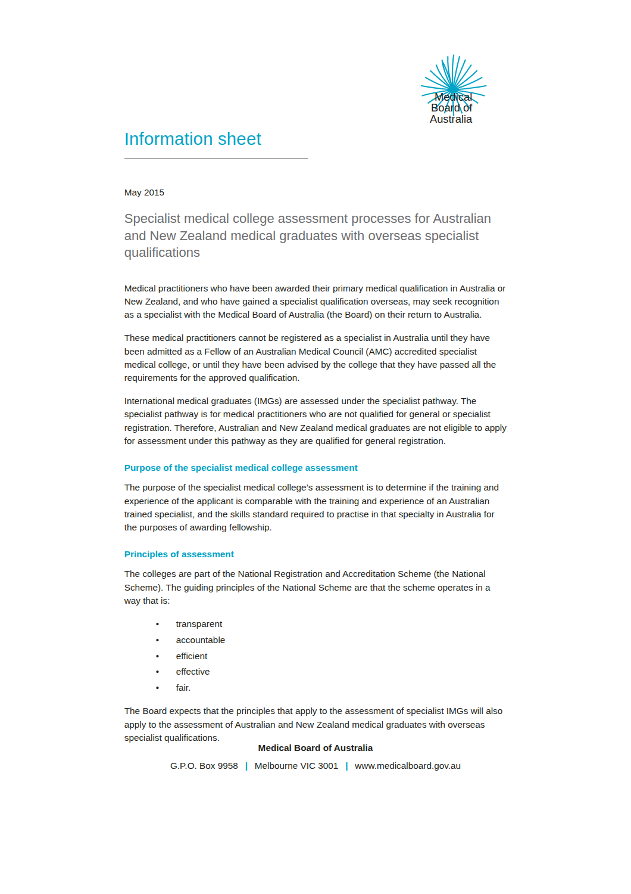Medical Board of Australia
Information sheet
May 2015
Specialist medical college assessment processes for Australian and New Zealand medical graduates with overseas specialist qualifications
Medical practitioners who have been awarded their primary medical qualification in Australia or New Zealand, and who have gained a specialist qualification overseas, may seek recognition as a specialist with the Medical Board of Australia (the Board) on their return to Australia.
These medical practitioners cannot be registered as a specialist in Australia until they have been admitted as a Fellow of an Australian Medical Council (AMC) accredited specialist medical college, or until they have been advised by the college that they have passed all the requirements for the approved qualification.
International medical graduates (IMGs) are assessed under the specialist pathway. The specialist pathway is for medical practitioners who are not qualified for general or specialist registration. Therefore, Australian and New Zealand medical graduates are not eligible to apply for assessment under this pathway as they are qualified for general registration.
Purpose of the specialist medical college assessment
The purpose of the specialist medical college’s assessment is to determine if the training and experience of the applicant is comparable with the training and experience of an Australian trained specialist, and the skills standard required to practise in that specialty in Australia for the purposes of awarding fellowship.
Principles of assessment
The colleges are part of the National Registration and Accreditation Scheme (the National Scheme). The guiding principles of the National Scheme are that the scheme operates in a way that is:
transparent
accountable
efficient
effective
fair.
The Board expects that the principles that apply to the assessment of specialist IMGs will also apply to the assessment of Australian and New Zealand medical graduates with overseas specialist qualifications.
Medical Board of Australia
G.P.O. Box 9958 | Melbourne VIC 3001 | www.medicalboard.gov.au